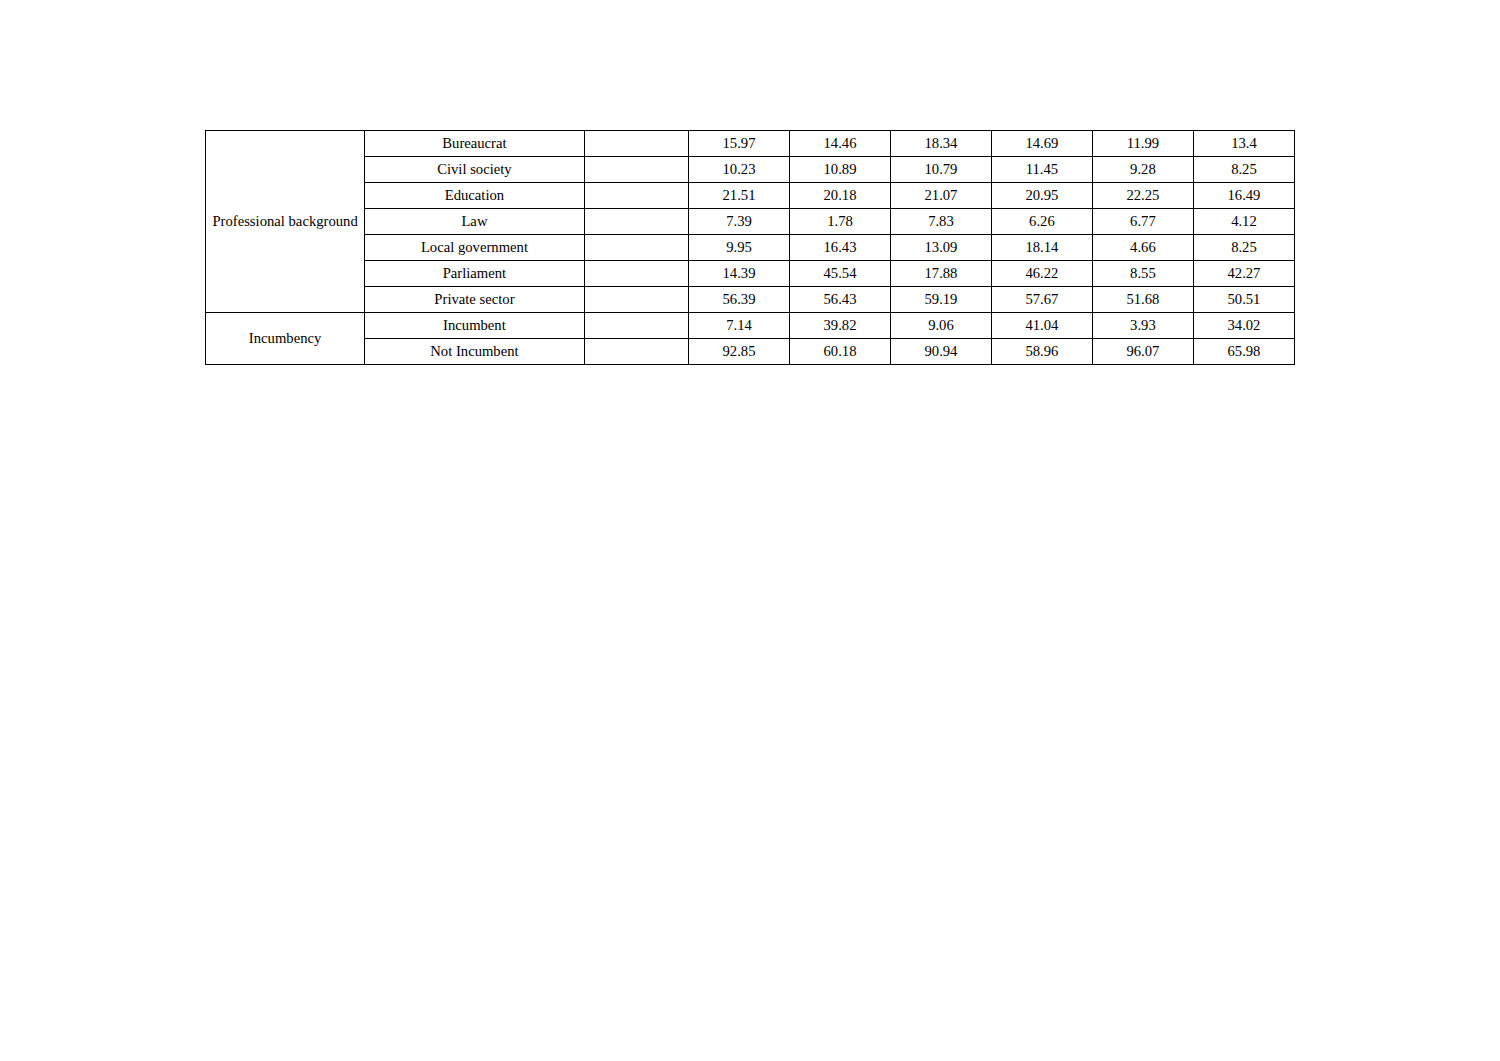| Professional background | Bureaucrat | | 15.97 | 14.46 | 18.34 | 14.69 | 11.99 | 13.4 |
| Civil society | | 10.23 | 10.89 | 10.79 | 11.45 | 9.28 | 8.25 |
| Education | | 21.51 | 20.18 | 21.07 | 20.95 | 22.25 | 16.49 |
| Law | | 7.39 | 1.78 | 7.83 | 6.26 | 6.77 | 4.12 |
| Local government | | 9.95 | 16.43 | 13.09 | 18.14 | 4.66 | 8.25 |
| Parliament | | 14.39 | 45.54 | 17.88 | 46.22 | 8.55 | 42.27 |
| Private sector | | 56.39 | 56.43 | 59.19 | 57.67 | 51.68 | 50.51 |
| Incumbency | Incumbent | | 7.14 | 39.82 | 9.06 | 41.04 | 3.93 | 34.02 |
| Not Incumbent | | 92.85 | 60.18 | 90.94 | 58.96 | 96.07 | 65.98 |